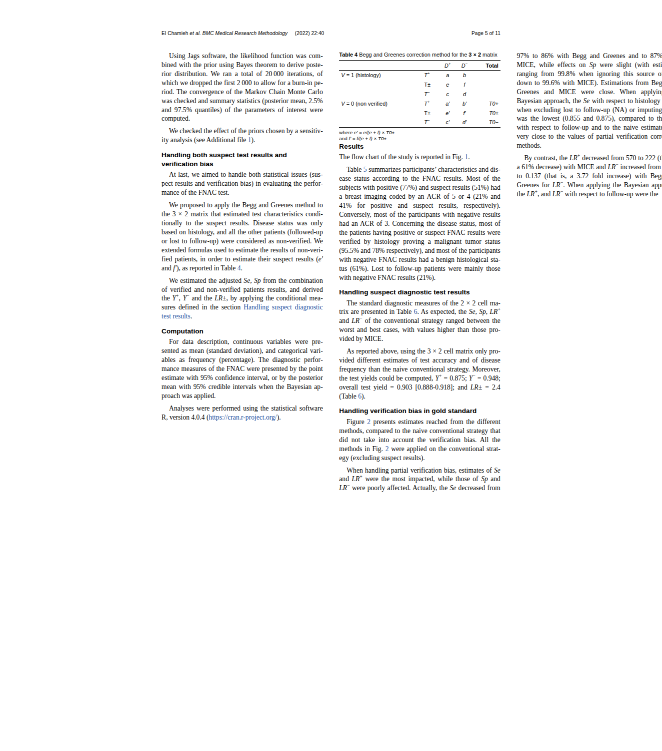El Chamieh et al. BMC Medical Research Methodology (2022) 22:40
Page 5 of 11
Using Jags software, the likelihood function was combined with the prior using Bayes theorem to derive posterior distribution. We ran a total of 20 000 iterations, of which we dropped the first 2 000 to allow for a burn-in period. The convergence of the Markov Chain Monte Carlo was checked and summary statistics (posterior mean, 2.5% and 97.5% quantiles) of the parameters of interest were computed.
We checked the effect of the priors chosen by a sensitivity analysis (see Additional file 1).
Handling both suspect test results and verification bias
At last, we aimed to handle both statistical issues (suspect results and verification bias) in evaluating the performance of the FNAC test.
We proposed to apply the Begg and Greenes method to the 3 × 2 matrix that estimated test characteristics conditionally to the suspect results. Disease status was only based on histology, and all the other patients (followed-up or lost to follow-up) were considered as non-verified. We extended formulas used to estimate the results of non-verified patients, in order to estimate their suspect results (e′ and f′), as reported in Table 4.
We estimated the adjusted Se, Sp from the combination of verified and non-verified patients results, and derived the Y+, Y− and the LR±, by applying the conditional measures defined in the section Handling suspect diagnostic test results.
Computation
For data description, continuous variables were presented as mean (standard deviation), and categorical variables as frequency (percentage). The diagnostic performance measures of the FNAC were presented by the point estimate with 95% confidence interval, or by the posterior mean with 95% credible intervals when the Bayesian approach was applied.
Analyses were performed using the statistical software R, version 4.0.4 (https://cran.r-project.org/).
Table 4 Begg and Greenes correction method for the 3 × 2 matrix
| | | D + | D − | Total |
| --- | --- | --- | --- | --- |
| V = 1 (histology) | T + | a | b | |
| | T± | e | f | |
| | T − | c | d | |
| V = 0 (non verified) | T + | a′ | b′ | T0+ |
| | T± | e′ | f′ | T0± |
| | T − | c′ | d′ | T0− |
where e′ = e/(e + f) × T0±
and f′ = f/(e + f) × T0±
Results
The flow chart of the study is reported in Fig. 1.
Table 5 summarizes participants’ characteristics and disease status according to the FNAC results. Most of the subjects with positive (77%) and suspect results (51%) had a breast imaging coded by an ACR of 5 or 4 (21% and 41% for positive and suspect results, respectively). Conversely, most of the participants with negative results had an ACR of 3. Concerning the disease status, most of the patients having positive or suspect FNAC results were verified by histology proving a malignant tumor status (95.5% and 78% respectively), and most of the participants with negative FNAC results had a benign histological status (61%). Lost to follow-up patients were mainly those with negative FNAC results (21%).
Handling suspect diagnostic test results
The standard diagnostic measures of the 2 × 2 cell matrix are presented in Table 6. As expected, the Se, Sp, LR+ and LR− of the conventional strategy ranged between the worst and best cases, with values higher than those provided by MICE.
As reported above, using the 3 × 2 cell matrix only provided different estimates of test accuracy and of disease frequency than the naive conventional strategy. Moreover, the test yields could be computed, Y+ = 0.875; Y− = 0.948; overall test yield = 0.903 [0.888-0.918]; and LR± = 2.4 (Table 6).
Handling verification bias in gold standard
Figure 2 presents estimates reached from the different methods, compared to the naive conventional strategy that did not take into account the verification bias. All the methods in Fig. 2 were applied on the conventional strategy (excluding suspect results).
When handling partial verification bias, estimates of Se and LR+ were the most impacted, while those of Sp and LR− were poorly affected. Actually, the Se decreased from 97% to 86% with Begg and Greenes and to 87% with MICE, while effects on Sp were slight (with estimates ranging from 99.8% when ignoring this source of bias down to 99.6% with MICE). Estimations from Begg and Greenes and MICE were close. When applying the Bayesian approach, the Se with respect to histology either when excluding lost to follow-up (NA) or imputing them was the lowest (0.855 and 0.875), compared to the one with respect to follow-up and to the naive estimate, and very close to the values of partial verification correction methods.
By contrast, the LR+ decreased from 570 to 222 (that is, a 61% decrease) with MICE and LR− increased from 0.029 to 0.137 (that is, a 3.72 fold increase) with Begg and Greenes for LR−. When applying the Bayesian approach, the LR+, and LR− with respect to follow-up were the